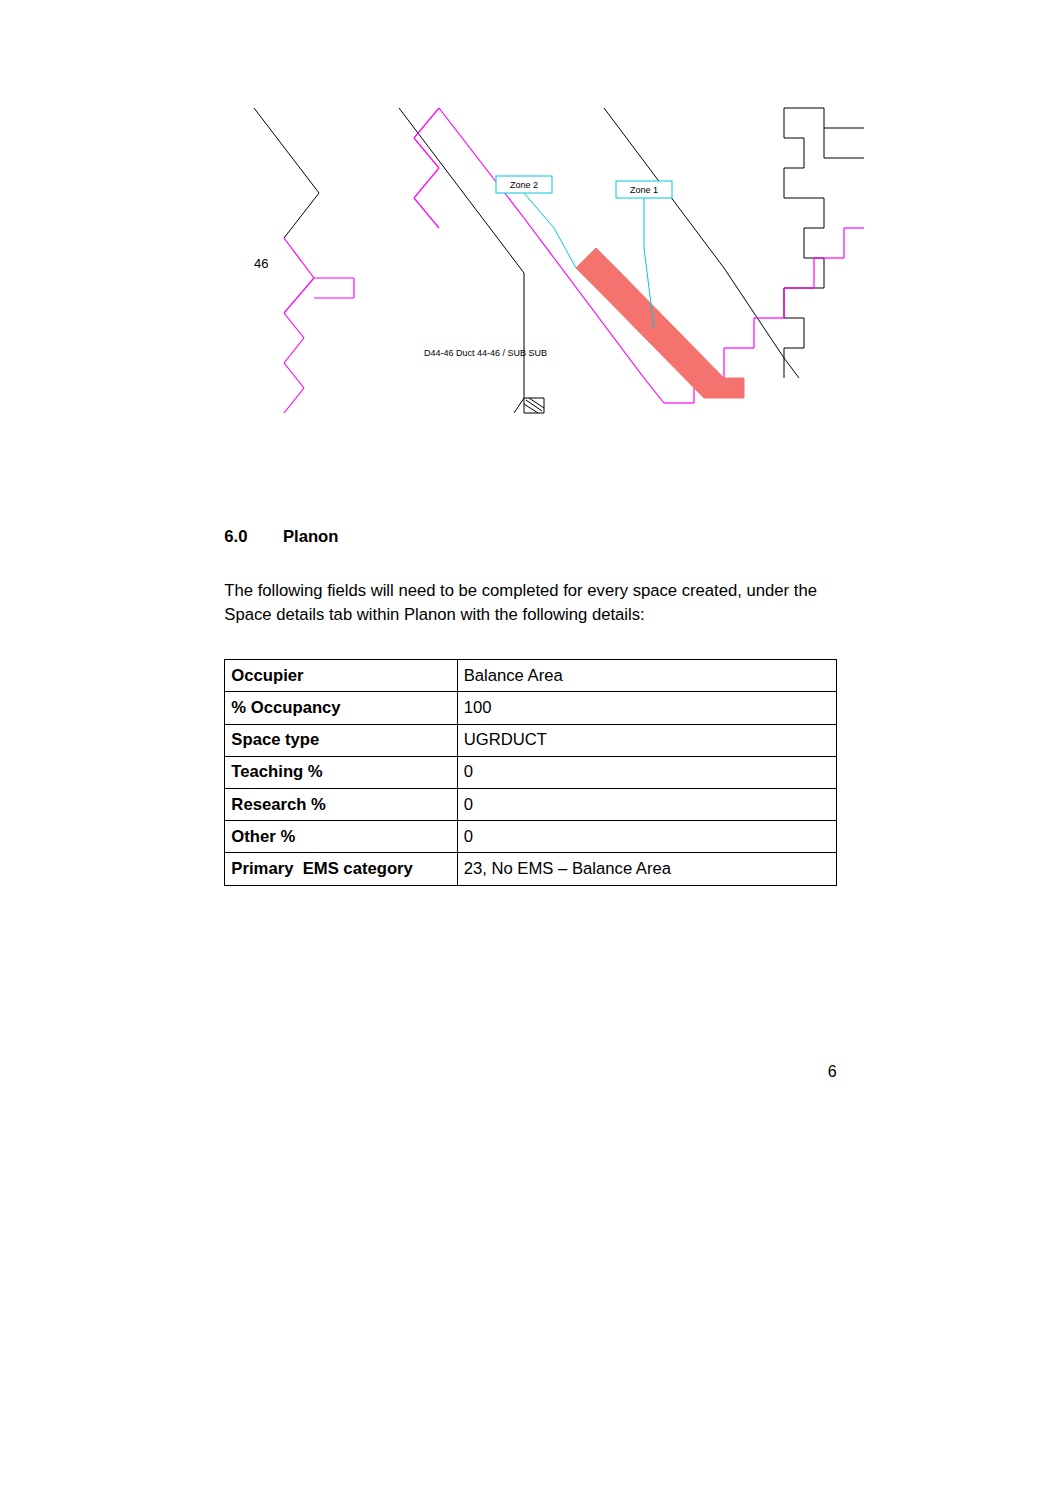Zone 2 Zone 1 46 D44-46 Duct 44-46 / SUB SUB
6.0 Planon
The following fields will need to be completed for every space created, under the Space details tab within Planon with the following details:
| Occupier | Balance Area |
| % Occupancy | 100 |
| Space type | UGRDUCT |
| Teaching % | 0 |
| Research % | 0 |
| Other % | 0 |
| Primary EMS category | 23, No EMS – Balance Area |
6